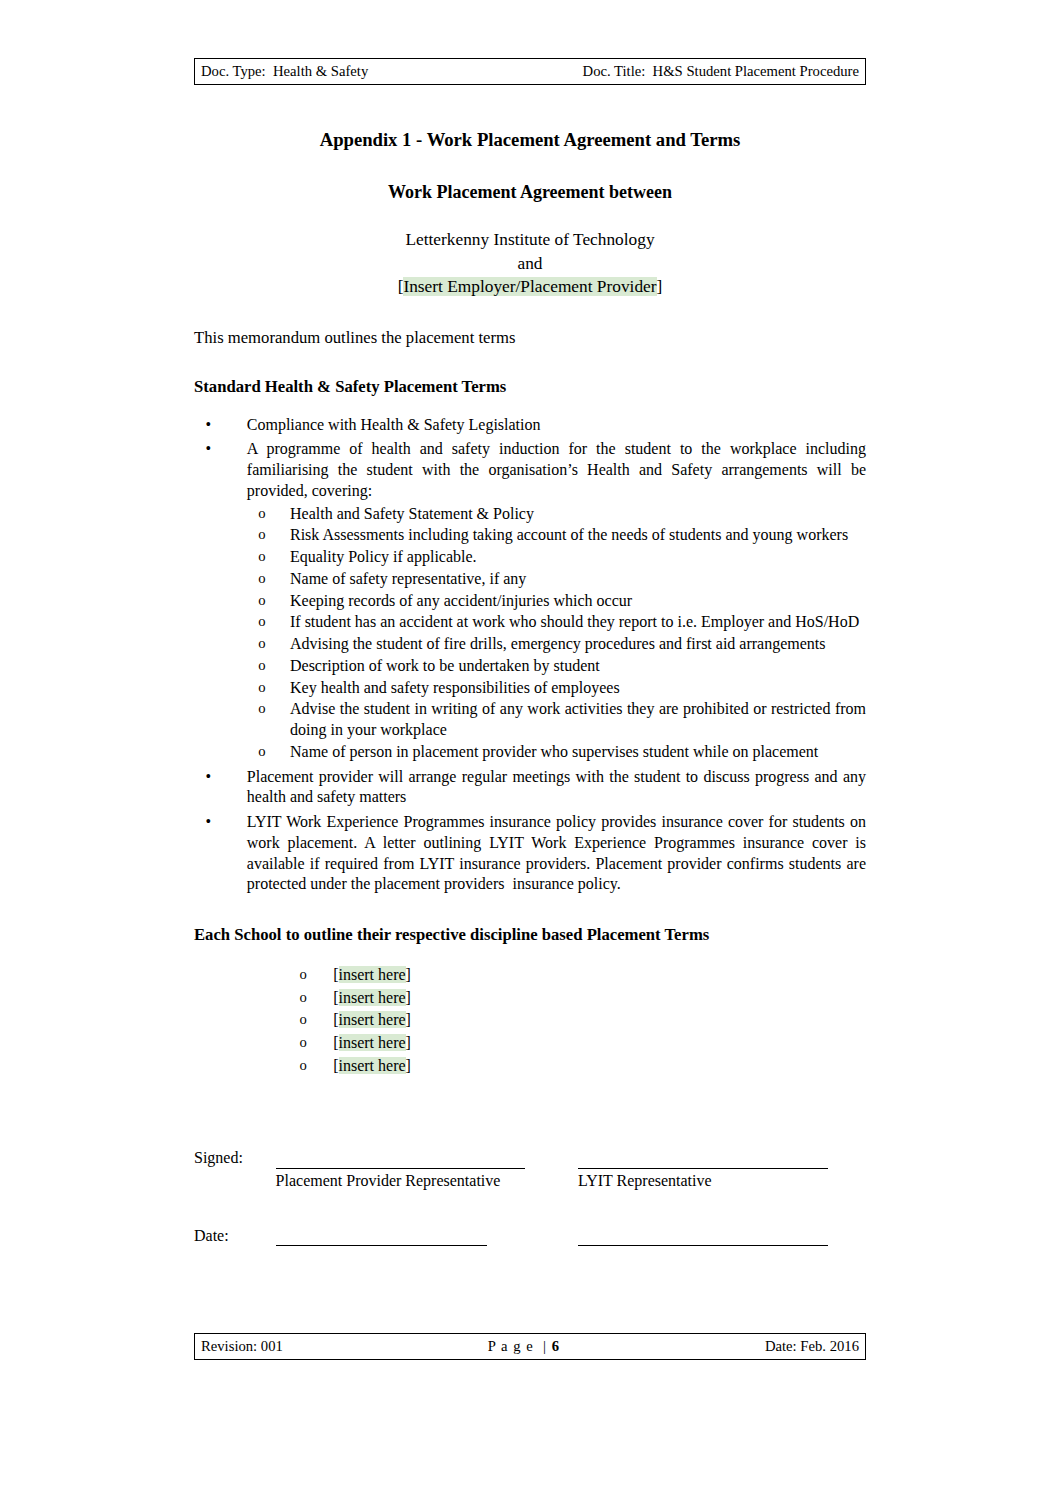Doc. Type: Health & Safety Doc. Title: H&S Student Placement Procedure
Appendix 1 - Work Placement Agreement and Terms
Work Placement Agreement between
Letterkenny Institute of Technology
and
[Insert Employer/Placement Provider]
This memorandum outlines the placement terms
Standard Health & Safety Placement Terms
Compliance with Health & Safety Legislation
A programme of health and safety induction for the student to the workplace including familiarising the student with the organisation’s Health and Safety arrangements will be provided, covering:
Health and Safety Statement & Policy
Risk Assessments including taking account of the needs of students and young workers
Equality Policy if applicable.
Name of safety representative, if any
Keeping records of any accident/injuries which occur
If student has an accident at work who should they report to i.e. Employer and HoS/HoD
Advising the student of fire drills, emergency procedures and first aid arrangements
Description of work to be undertaken by student
Key health and safety responsibilities of employees
Advise the student in writing of any work activities they are prohibited or restricted from doing in your workplace
Name of person in placement provider who supervises student while on placement
Placement provider will arrange regular meetings with the student to discuss progress and any health and safety matters
LYIT Work Experience Programmes insurance policy provides insurance cover for students on work placement. A letter outlining LYIT Work Experience Programmes insurance cover is available if required from LYIT insurance providers. Placement provider confirms students are protected under the placement providers insurance policy.
Each School to outline their respective discipline based Placement Terms
[insert here]
[insert here]
[insert here]
[insert here]
[insert here]
Signed:
Placement Provider Representative
LYIT Representative
Date:
Revision: 001 P a g e | 6 Date: Feb. 2016